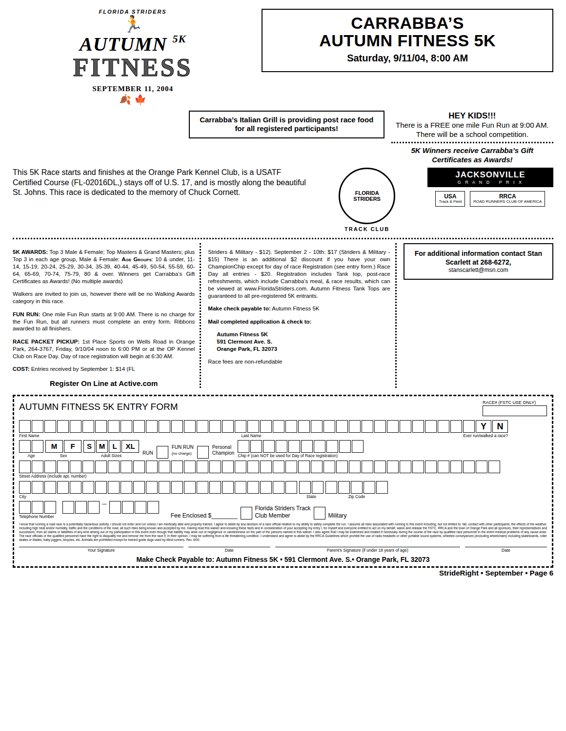FLORIDA STRIDERS
🏃
AUTUMN 5K
FITNESS
SEPTEMBER 11, 2004
🍂 🍁
CARRABBA’S
AUTUMN FITNESS 5K
Saturday, 9/11/04, 8:00 AM
Carrabba’s Italian Grill is providing post race food for all registered participants!
HEY KIDS!!!
There is a FREE one mile Fun Run at 9:00 AM. There will be a school competition.
5K Winners receive Carrabba’s Gift Certificates as Awards!
This 5K Race starts and finishes at the Orange Park Kennel Club, is a USATF Certified Course (FL-02016DL,) stays off of U.S. 17, and is mostly along the beautiful St. Johns. This race is dedicated to the memory of Chuck Cornett.
FLORIDA
STRIDERS
TRACK CLUB
JACKSONVILLEG R A N D P R I X
USATrack & Field
RRCAROAD RUNNERS CLUB OF AMERICA
5K AWARDS: Top 3 Male & Female; Top Masters & Grand Masters; plus Top 3 in each age group, Male & Female: Age Groups: 10 & under, 11-14, 15-19, 20-24, 25-29, 30-34, 35-39, 40-44, 45-49, 50-54, 55-59, 60-64, 65-69, 70-74, 75-79, 80 & over. Winners get Carrabba’s Gift Certificates as Awards! (No multiple awards)
Walkers are invited to join us, however there will be no Walking Awards category in this race.
FUN RUN: One mile Fun Run starts at 9:00 AM. There is no charge for the Fun Run, but all runners must complete an entry form. Ribbons awarded to all finishers.
RACE PACKET PICKUP: 1st Place Sports on Wells Road in Orange Park, 264-3767, Friday, 9/10/04 noon to 6:00 PM or at the OP Kennel Club on Race Day. Day of race registration will begin at 6:30 AM.
COST: Entries received by September 1: $14 (FL
Register On Line at Active.com
Striders & Military - $12). September 2 - 10th: $17 (Striders & Military - $15) There is an additional $2 discount if you have your own ChampionChip except for day of race Registration (see entry form.) Race Day all entries - $20. Registration includes Tank top, post-race refreshments, which include Carrabba’s meal, & race results, which can be viewed at www.FloridaStriders.com. Autumn Fitness Tank Tops are guaranteed to all pre-registered 5K entrants.
Make check payable to: Autumn Fitness 5K
Mail completed application & check to:
Autumn Fitness 5K
591 Clermont Ave. S.
Orange Park, FL 32073
Race fees are non-refundable
For additional information contact Stan Scarlett at 268-6272,
stanscarlett@msn.com
AUTUMN FITNESS 5K ENTRY FORM
RACE# (FSTC USE ONLY)
YN
First Name Last Name Ever run/walked a race?
Age
MF
Sex
SMLXL
Adult Sizes
RUN
FUN RUN
(no charge)
Personal
Champion
Chip # (can NOT be used for Day of Race registration)
Street Address (include apt. number)
City
State
Zip Code
—
Telephone Number
Fee Enclosed $________ Florida Striders Track
Club Member Military
I know that running a road race is a potentially hazardous activity. I should not enter and run unless I am medically able and properly trained. I agree to abide by any decision of a race official relative to my ability to safely complete the run. I assume all risks associated with running in this event including, but not limited to: fall, contact with other participants, the effects of the weather, including high heat and/or humidity, traffic and the conditions of the road, all such risks being known and accepted by me. Having read this waiver and knowing these facts and in consideration of your accepting my entry I, for myself and everyone entitled to act on my behalf, waive and release the FSTC, RRCA and the town of Orange Park and all sponsors, their representatives and successors, from all claims or liabilities of any kind arising out of my participation in this event even though that liability may arise out of negligence or carelessness on the part of the persons named in this waiver. I also agree that I may be examined and treated if necessary during the course of the race by qualified race personnel in the event medical problems of any cause arise. The race officials or the qualified personnel have the right to disqualify me and remove me from the race if, in their opinion, I may be suffering from a life threatening condition. I understand and agree to abide by the RRCA Guidelines which prohibit the use of radio headsets or other portable sound systems, wheeled conveyances (excluding wheelchairs) including skateboards, roller skates or blades, baby joggers, bicycles, etc. Animals are prohibited except for trained guide dogs used by blind runners. Rev. 6/00.
Your Signature
Date
Parent’s Signature (if under 18 years of age)
Date
Make Check Payable to: Autumn Fitness 5K • 591 Clermont Ave. S.• Orange Park, FL 32073
StrideRight • September • Page 6